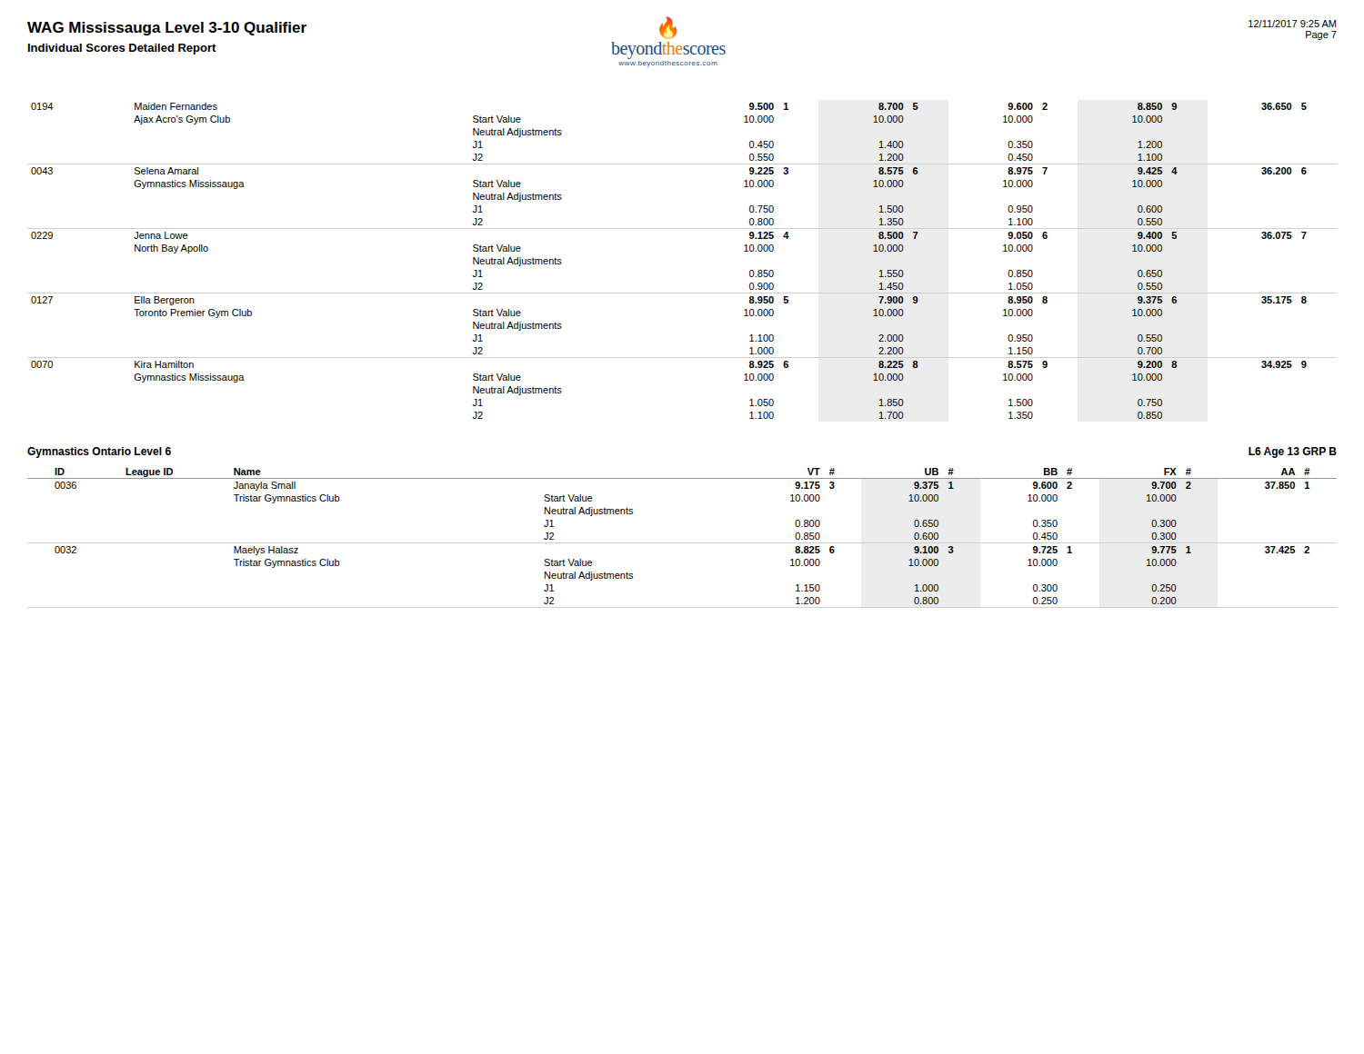WAG Mississauga Level 3-10 Qualifier
🔥
beyondthescores
www.beyondthescores.com
12/11/2017 9:25 AM
Page 7
Individual Scores Detailed Report
| 0194 | Maiden Fernandes | | 9.500 | 1 | 8.700 | 5 | 9.600 | 2 | 8.850 | 9 | 36.650 | 5 |
| | Ajax Acro's Gym Club | Start Value | 10.000 | | 10.000 | | 10.000 | | 10.000 | | | |
| | | Neutral Adjustments | | | | | | | | | | |
| | | J1 | 0.450 | | 1.400 | | 0.350 | | 1.200 | | | |
| | | J2 | 0.550 | | 1.200 | | 0.450 | | 1.100 | | | |
| 0043 | Selena Amaral | | 9.225 | 3 | 8.575 | 6 | 8.975 | 7 | 9.425 | 4 | 36.200 | 6 |
| | Gymnastics Mississauga | Start Value | 10.000 | | 10.000 | | 10.000 | | 10.000 | | | |
| | | Neutral Adjustments | | | | | | | | | | |
| | | J1 | 0.750 | | 1.500 | | 0.950 | | 0.600 | | | |
| | | J2 | 0.800 | | 1.350 | | 1.100 | | 0.550 | | | |
| 0229 | Jenna Lowe | | 9.125 | 4 | 8.500 | 7 | 9.050 | 6 | 9.400 | 5 | 36.075 | 7 |
| | North Bay Apollo | Start Value | 10.000 | | 10.000 | | 10.000 | | 10.000 | | | |
| | | Neutral Adjustments | | | | | | | | | | |
| | | J1 | 0.850 | | 1.550 | | 0.850 | | 0.650 | | | |
| | | J2 | 0.900 | | 1.450 | | 1.050 | | 0.550 | | | |
| 0127 | Ella Bergeron | | 8.950 | 5 | 7.900 | 9 | 8.950 | 8 | 9.375 | 6 | 35.175 | 8 |
| | Toronto Premier Gym Club | Start Value | 10.000 | | 10.000 | | 10.000 | | 10.000 | | | |
| | | Neutral Adjustments | | | | | | | | | | |
| | | J1 | 1.100 | | 2.000 | | 0.950 | | 0.550 | | | |
| | | J2 | 1.000 | | 2.200 | | 1.150 | | 0.700 | | | |
| 0070 | Kira Hamilton | | 8.925 | 6 | 8.225 | 8 | 8.575 | 9 | 9.200 | 8 | 34.925 | 9 |
| | Gymnastics Mississauga | Start Value | 10.000 | | 10.000 | | 10.000 | | 10.000 | | | |
| | | Neutral Adjustments | | | | | | | | | | |
| | | J1 | 1.050 | | 1.850 | | 1.500 | | 0.750 | | | |
| | | J2 | 1.100 | | 1.700 | | 1.350 | | 0.850 | | | |
Gymnastics Ontario Level 6 L6 Age 13 GRP B
| ID | League ID | Name | | VT | # | UB | # | BB | # | FX | # | AA | # |
| --- | --- | --- | --- | --- | --- | --- | --- | --- | --- | --- | --- | --- | --- |
| 0036 | | Janayla Small | | 9.175 | 3 | 9.375 | 1 | 9.600 | 2 | 9.700 | 2 | 37.850 | 1 |
| | | Tristar Gymnastics Club | Start Value | 10.000 | | 10.000 | | 10.000 | | 10.000 | | | |
| | | | Neutral Adjustments | | | | | | | | | | |
| | | | J1 | 0.800 | | 0.650 | | 0.350 | | 0.300 | | | |
| | | | J2 | 0.850 | | 0.600 | | 0.450 | | 0.300 | | | |
| 0032 | | Maelys Halasz | | 8.825 | 6 | 9.100 | 3 | 9.725 | 1 | 9.775 | 1 | 37.425 | 2 |
| | | Tristar Gymnastics Club | Start Value | 10.000 | | 10.000 | | 10.000 | | 10.000 | | | |
| | | | Neutral Adjustments | | | | | | | | | | |
| | | | J1 | 1.150 | | 1.000 | | 0.300 | | 0.250 | | | |
| | | | J2 | 1.200 | | 0.800 | | 0.250 | | 0.200 | | | |